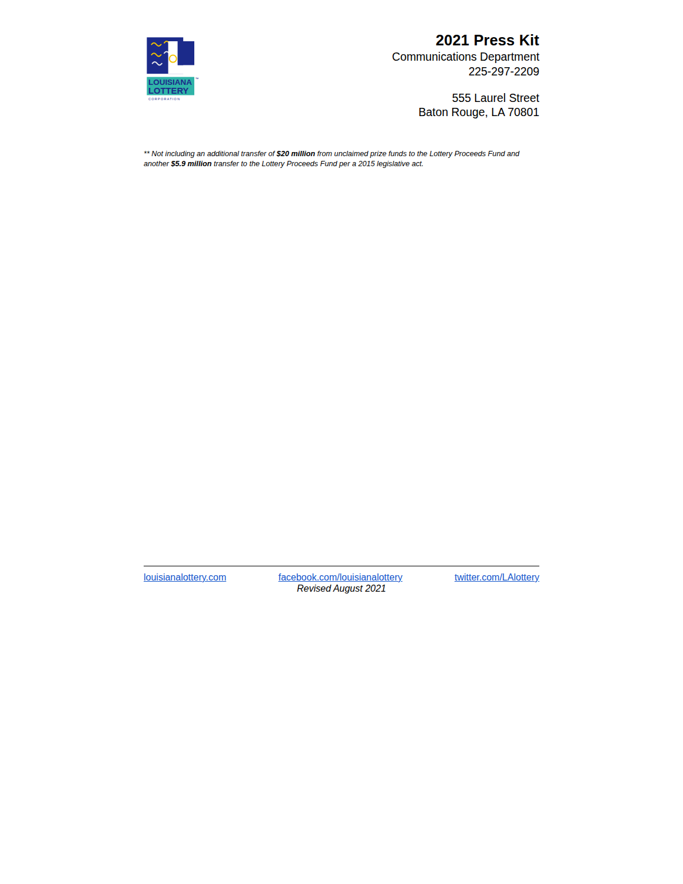LOUISIANA LOTTERY CORPORATION ™
2021 Press Kit
Communications Department
225-297-2209
555 Laurel Street
Baton Rouge, LA 70801
** Not including an additional transfer of $20 million from unclaimed prize funds to the Lottery Proceeds Fund and another $5.9 million transfer to the Lottery Proceeds Fund per a 2015 legislative act.
louisianalottery.com
facebook.com/louisianalottery
twitter.com/LAlottery
Revised August 2021